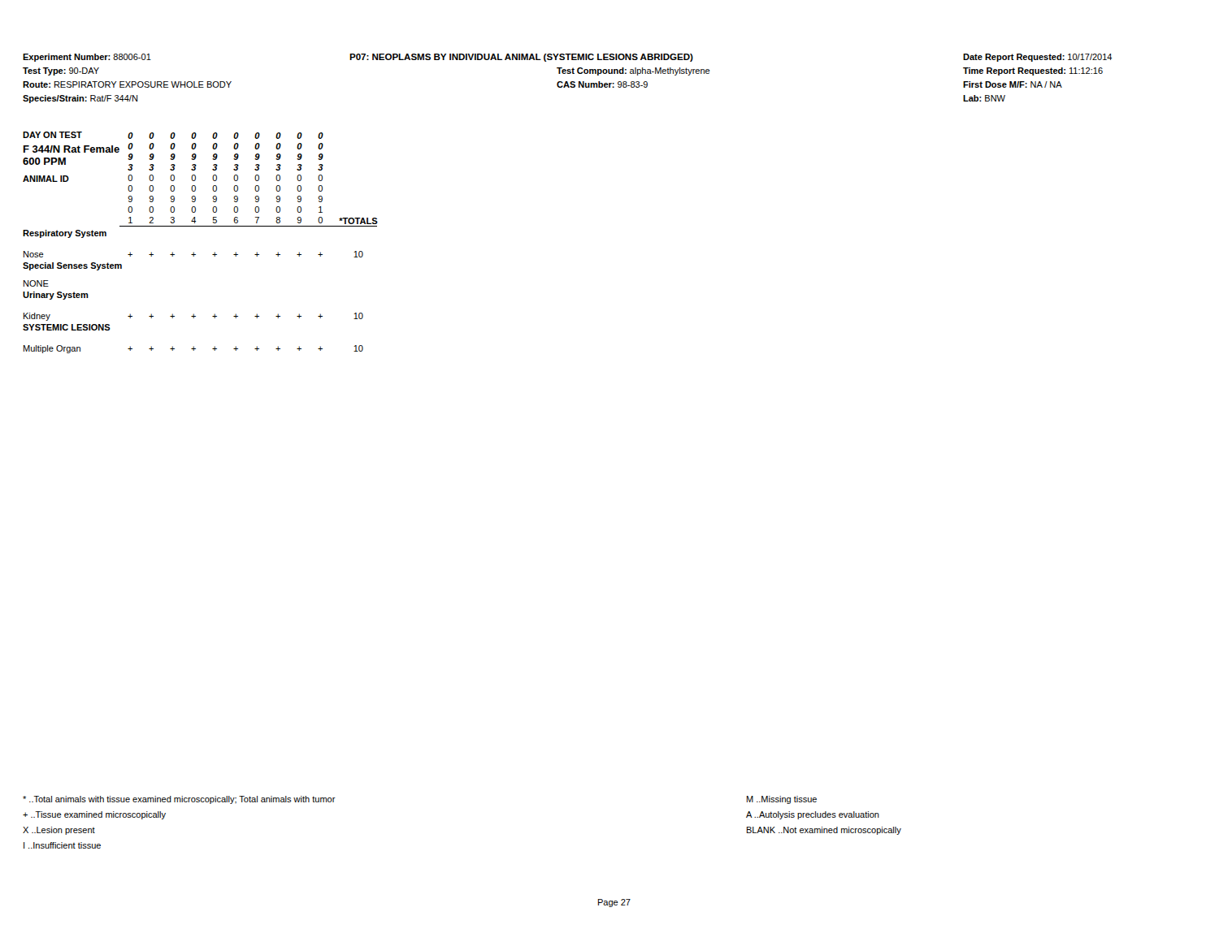Experiment Number: 88006-01
Test Type: 90-DAY
Route: RESPIRATORY EXPOSURE WHOLE BODY
Species/Strain: Rat/F 344/N
P07: NEOPLASMS BY INDIVIDUAL ANIMAL (SYSTEMIC LESIONS ABRIDGED)
Test Compound: alpha-Methylstyrene
CAS Number: 98-83-9
Date Report Requested: 10/17/2014
Time Report Requested: 11:12:16
First Dose M/F: NA / NA
Lab: BNW
| DAY ON TEST | 0 | 0 | 0 | 0 | 0 | 0 | 0 | 0 | 0 | 0 | |
| F 344/N Rat Female 600 PPM | 0 | 0 | 0 | 0 | 0 | 0 | 0 | 0 | 0 | 0 | |
| 9 | 9 | 9 | 9 | 9 | 9 | 9 | 9 | 9 | 9 | |
| 3 | 3 | 3 | 3 | 3 | 3 | 3 | 3 | 3 | 3 | |
| ANIMAL ID | 0 | 0 | 0 | 0 | 0 | 0 | 0 | 0 | 0 | 0 | |
| | 0 | 0 | 0 | 0 | 0 | 0 | 0 | 0 | 0 | 0 | |
| | 9 | 9 | 9 | 9 | 9 | 9 | 9 | 9 | 9 | 9 | |
| | 0 | 0 | 0 | 0 | 0 | 0 | 0 | 0 | 0 | 1 | |
| | 1 | 2 | 3 | 4 | 5 | 6 | 7 | 8 | 9 | 0 | *TOTALS |
| Respiratory System |
| Nose | + | + | + | + | + | + | + | + | + | + | 10 |
| Special Senses System |
| NONE | |
| Urinary System |
| Kidney | + | + | + | + | + | + | + | + | + | + | 10 |
| SYSTEMIC LESIONS |
| Multiple Organ | + | + | + | + | + | + | + | + | + | + | 10 |
* ..Total animals with tissue examined microscopically; Total animals with tumor
+ ..Tissue examined microscopically
X ..Lesion present
I ..Insufficient tissue
M ..Missing tissue
A ..Autolysis precludes evaluation
BLANK ..Not examined microscopically
Page 27